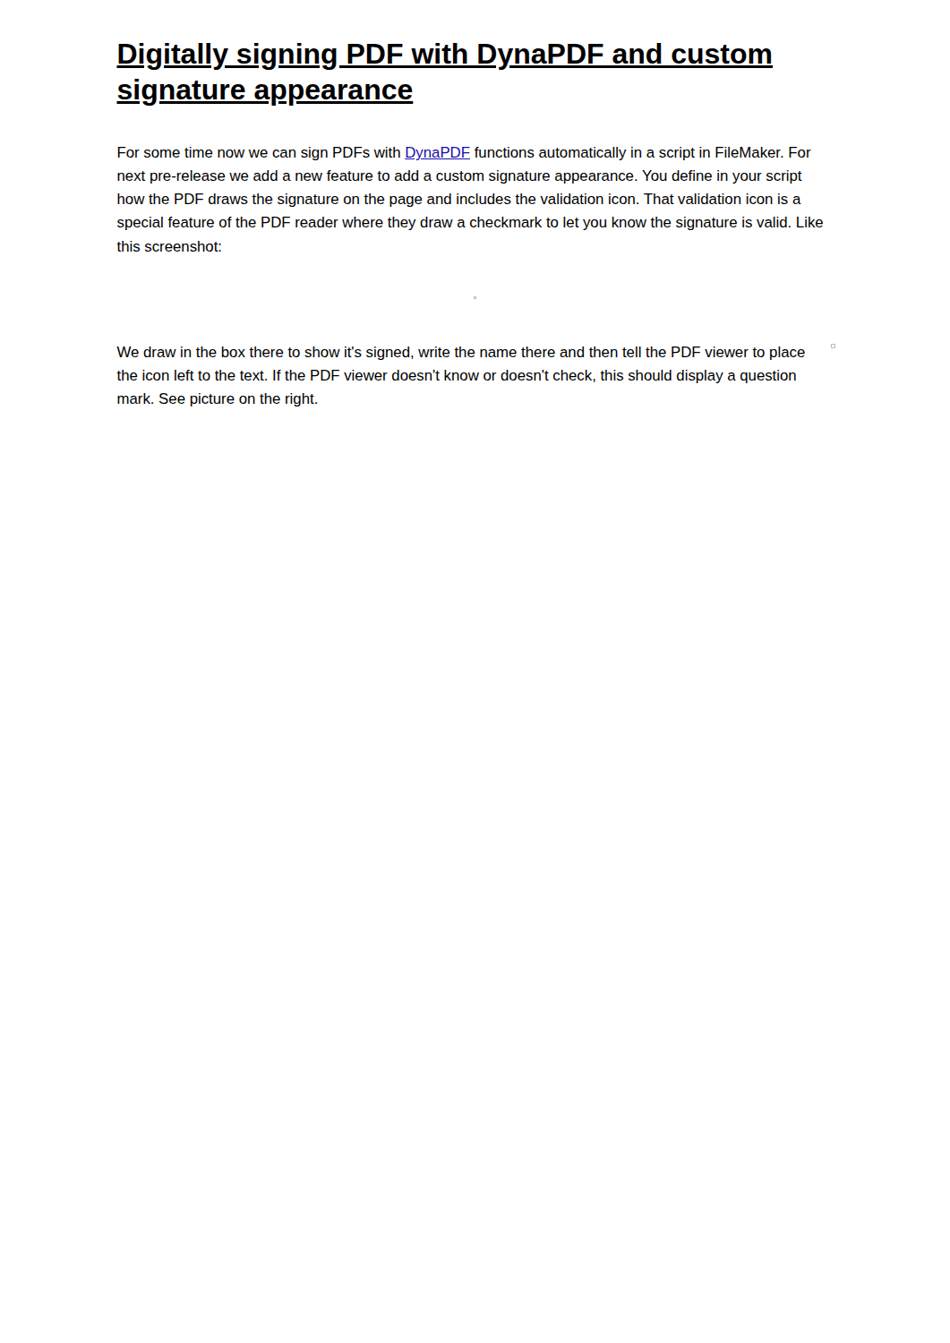Digitally signing PDF with DynaPDF and custom signature appearance
For some time now we can sign PDFs with DynaPDF functions automatically in a script in FileMaker. For next pre-release we add a new feature to add a custom signature appearance. You define in your script how the PDF draws the signature on the page and includes the validation icon. That validation icon is a special feature of the PDF reader where they draw a checkmark to let you know the signature is valid. Like this screenshot:
We draw in the box there to show it's signed, write the name there and then tell the PDF viewer to place the icon left to the text. If the PDF viewer doesn't know or doesn't check, this should display a question mark. See picture on the right.